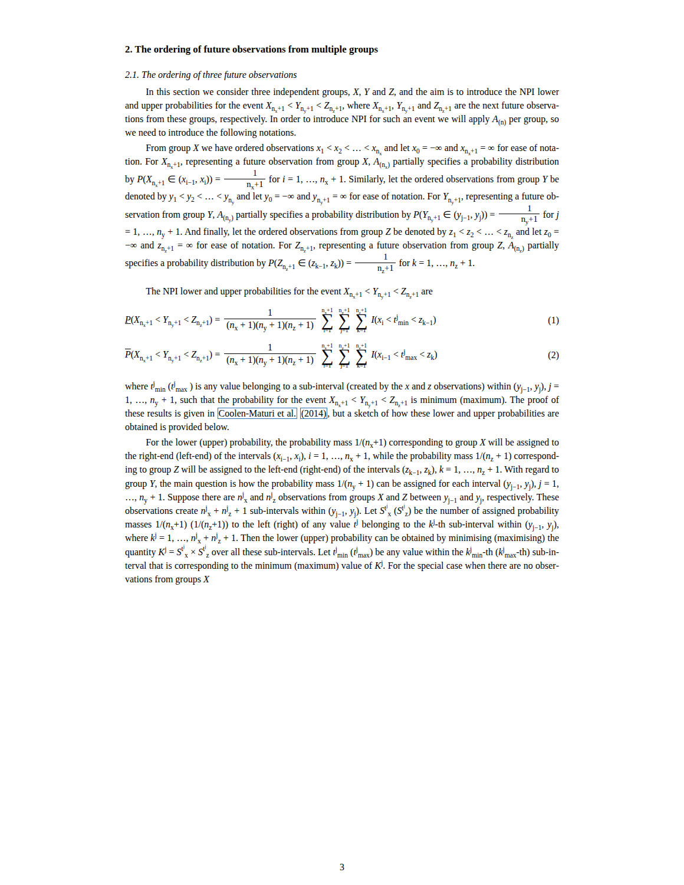2. The ordering of future observations from multiple groups
2.1. The ordering of three future observations
In this section we consider three independent groups, X, Y and Z, and the aim is to introduce the NPI lower and upper probabilities for the event Xnx+1 < Yny+1 < Znz+1, where Xnx+1, Yny+1 and Znz+1 are the next future observations from these groups, respectively. In order to introduce NPI for such an event we will apply A(n) per group, so we need to introduce the following notations.
From group X we have ordered observations x1 < x2 < … < xnx and let x0 = −∞ and xnx+1 = ∞ for ease of notation. For Xnx+1, representing a future observation from group X, A(nx) partially specifies a probability distribution by P(Xnx+1 ∈ (xi−1, xi)) = 1 nx+1 for i = 1, …, nx + 1. Similarly, let the ordered observations from group Y be denoted by y1 < y2 < … < yny and let y0 = −∞ and yny+1 = ∞ for ease of notation. For Yny+1, representing a future observation from group Y, A(ny) partially specifies a probability distribution by P(Yny+1 ∈ (yj−1, yj)) = 1 ny+1 for j = 1, …, ny + 1. And finally, let the ordered observations from group Z be denoted by z1 < z2 < … < znz and let z0 = −∞ and znz+1 = ∞ for ease of notation. For Znz+1, representing a future observation from group Z, A(nz) partially specifies a probability distribution by P(Znz+1 ∈ (zk−1, zk)) = 1 nz+1 for k = 1, …, nz + 1.
The NPI lower and upper probabilities for the event Xnx+1 < Yny+1 < Znz+1 are
P(Xnx+1 < Yny+1 < Znz+1) = 1(nx + 1)(ny + 1)(nz + 1) nx+1∑i=1 ny+1∑j=1 nz+1∑k=1 I(xi < tjmin < zk−1)
(1)
P(Xnx+1 < Yny+1 < Znz+1) = 1(nx + 1)(ny + 1)(nz + 1) nx+1∑i=1 ny+1∑j=1 nz+1∑k=1 I(xi−1 < tjmax < zk)
(2)
where tjmin (tjmax ) is any value belonging to a sub-interval (created by the x and z observations) within (yj−1, yj), j = 1, …, ny + 1, such that the probability for the event Xnx+1 < Yny+1 < Znz+1 is minimum (maximum). The proof of these results is given in Coolen-Maturi et al. (2014), but a sketch of how these lower and upper probabilities are obtained is provided below.
For the lower (upper) probability, the probability mass 1/(nx+1) corresponding to group X will be assigned to the right-end (left-end) of the intervals (xi−1, xi), i = 1, …, nx + 1, while the probability mass 1/(nz + 1) corresponding to group Z will be assigned to the left-end (right-end) of the intervals (zk−1, zk), k = 1, …, nz + 1. With regard to group Y, the main question is how the probability mass 1/(ny + 1) can be assigned for each interval (yj−1, yj), j = 1, …, ny + 1. Suppose there are njx and njz observations from groups X and Z between yj−1 and yj, respectively. These observations create njx + njz + 1 sub-intervals within (yj−1, yj). Let Stjx (Stjz) be the number of assigned probability masses 1/(nx+1) (1/(nz+1)) to the left (right) of any value tj belonging to the kj-th sub-interval within (yj−1, yj), where kj = 1, …, njx + njz + 1. Then the lower (upper) probability can be obtained by minimising (maximising) the quantity Kj = Stjx × Stjz over all these sub-intervals. Let tjmin (tjmax) be any value within the kjmin-th (kjmax-th) sub-interval that is corresponding to the minimum (maximum) value of Kj. For the special case when there are no observations from groups X
3